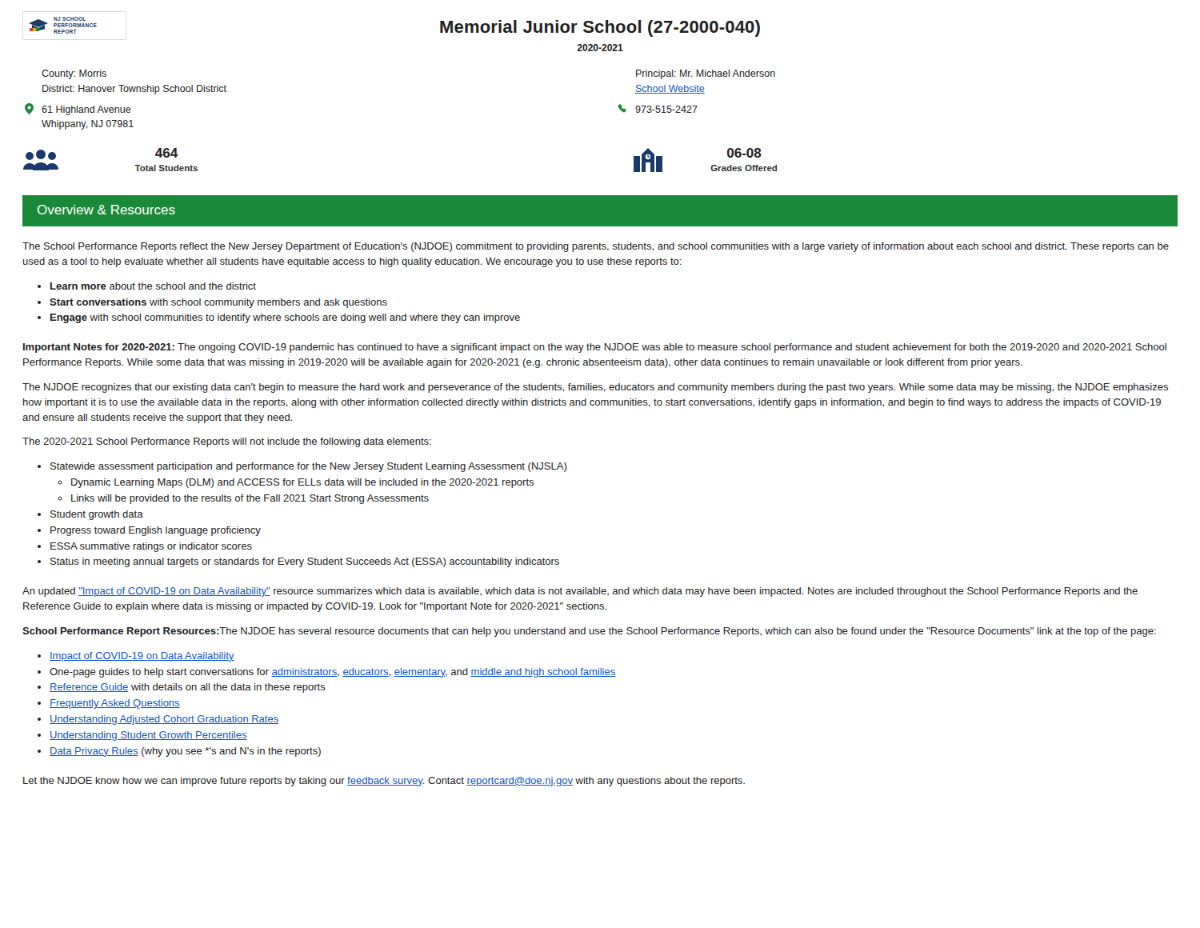NJ SCHOOL
PERFORMANCE
REPORT
Memorial Junior School (27-2000-040)
2020-2021
County: Morris
District: Hanover Township School District
61 Highland Avenue
Whippany, NJ 07981
Principal: Mr. Michael Anderson
School Website
973-515-2427
464
Total Students
06-08
Grades Offered
Overview & Resources
The School Performance Reports reflect the New Jersey Department of Education's (NJDOE) commitment to providing parents, students, and school communities with a large variety of information about each school and district. These reports can be used as a tool to help evaluate whether all students have equitable access to high quality education. We encourage you to use these reports to:
Learn more about the school and the district
Start conversations with school community members and ask questions
Engage with school communities to identify where schools are doing well and where they can improve
Important Notes for 2020-2021: The ongoing COVID-19 pandemic has continued to have a significant impact on the way the NJDOE was able to measure school performance and student achievement for both the 2019-2020 and 2020-2021 School Performance Reports. While some data that was missing in 2019-2020 will be available again for 2020-2021 (e.g. chronic absenteeism data), other data continues to remain unavailable or look different from prior years.
The NJDOE recognizes that our existing data can't begin to measure the hard work and perseverance of the students, families, educators and community members during the past two years. While some data may be missing, the NJDOE emphasizes how important it is to use the available data in the reports, along with other information collected directly within districts and communities, to start conversations, identify gaps in information, and begin to find ways to address the impacts of COVID-19 and ensure all students receive the support that they need.
The 2020-2021 School Performance Reports will not include the following data elements:
Statewide assessment participation and performance for the New Jersey Student Learning Assessment (NJSLA)
Dynamic Learning Maps (DLM) and ACCESS for ELLs data will be included in the 2020-2021 reports
Links will be provided to the results of the Fall 2021 Start Strong Assessments
Student growth data
Progress toward English language proficiency
ESSA summative ratings or indicator scores
Status in meeting annual targets or standards for Every Student Succeeds Act (ESSA) accountability indicators
An updated "Impact of COVID-19 on Data Availability" resource summarizes which data is available, which data is not available, and which data may have been impacted. Notes are included throughout the School Performance Reports and the Reference Guide to explain where data is missing or impacted by COVID-19. Look for "Important Note for 2020-2021" sections.
School Performance Report Resources: The NJDOE has several resource documents that can help you understand and use the School Performance Reports, which can also be found under the "Resource Documents" link at the top of the page:
Impact of COVID-19 on Data Availability
One-page guides to help start conversations for administrators, educators, elementary, and middle and high school families
Reference Guide with details on all the data in these reports
Frequently Asked Questions
Understanding Adjusted Cohort Graduation Rates
Understanding Student Growth Percentiles
Data Privacy Rules (why you see *'s and N's in the reports)
Let the NJDOE know how we can improve future reports by taking our feedback survey. Contact reportcard@doe.nj.gov with any questions about the reports.